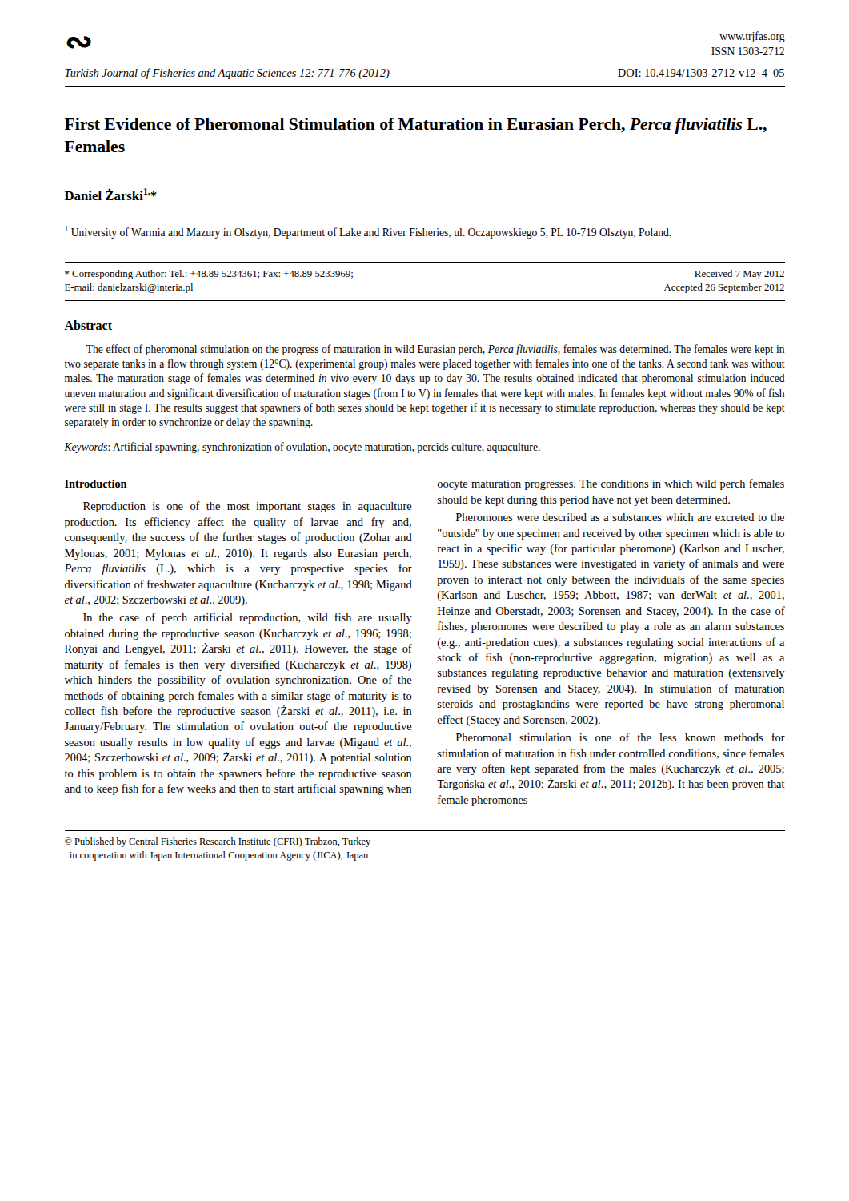∾
www.trjfas.org
ISSN 1303-2712
Turkish Journal of Fisheries and Aquatic Sciences 12: 771-776 (2012) DOI: 10.4194/1303-2712-v12_4_05
First Evidence of Pheromonal Stimulation of Maturation in Eurasian Perch, Perca fluviatilis L., Females
Daniel Żarski1,*
1 University of Warmia and Mazury in Olsztyn, Department of Lake and River Fisheries, ul. Oczapowskiego 5, PL 10-719 Olsztyn, Poland.
* Corresponding Author: Tel.: +48.89 5234361; Fax: +48.89 5233969;
E-mail: danielzarski@interia.pl
Received 7 May 2012
Accepted 26 September 2012
Abstract
The effect of pheromonal stimulation on the progress of maturation in wild Eurasian perch, Perca fluviatilis, females was determined. The females were kept in two separate tanks in a flow through system (12°C). (experimental group) males were placed together with females into one of the tanks. A second tank was without males. The maturation stage of females was determined in vivo every 10 days up to day 30. The results obtained indicated that pheromonal stimulation induced uneven maturation and significant diversification of maturation stages (from I to V) in females that were kept with males. In females kept without males 90% of fish were still in stage I. The results suggest that spawners of both sexes should be kept together if it is necessary to stimulate reproduction, whereas they should be kept separately in order to synchronize or delay the spawning.
Keywords: Artificial spawning, synchronization of ovulation, oocyte maturation, percids culture, aquaculture.
Introduction
Reproduction is one of the most important stages in aquaculture production. Its efficiency affect the quality of larvae and fry and, consequently, the success of the further stages of production (Zohar and Mylonas, 2001; Mylonas et al., 2010). It regards also Eurasian perch, Perca fluviatilis (L.), which is a very prospective species for diversification of freshwater aquaculture (Kucharczyk et al., 1998; Migaud et al., 2002; Szczerbowski et al., 2009).
In the case of perch artificial reproduction, wild fish are usually obtained during the reproductive season (Kucharczyk et al., 1996; 1998; Ronyai and Lengyel, 2011; Żarski et al., 2011). However, the stage of maturity of females is then very diversified (Kucharczyk et al., 1998) which hinders the possibility of ovulation synchronization. One of the methods of obtaining perch females with a similar stage of maturity is to collect fish before the reproductive season (Żarski et al., 2011), i.e. in January/February. The stimulation of ovulation out-of the reproductive season usually results in low quality of eggs and larvae (Migaud et al., 2004; Szczerbowski et al., 2009; Żarski et al., 2011). A potential solution to this problem is to obtain the spawners before the reproductive season and to keep fish for a few weeks and then to start artificial spawning when oocyte maturation progresses. The conditions in which wild perch females should be kept during this period have not yet been determined.
Pheromones were described as a substances which are excreted to the "outside" by one specimen and received by other specimen which is able to react in a specific way (for particular pheromone) (Karlson and Luscher, 1959). These substances were investigated in variety of animals and were proven to interact not only between the individuals of the same species (Karlson and Luscher, 1959; Abbott, 1987; van derWalt et al., 2001, Heinze and Oberstadt, 2003; Sorensen and Stacey, 2004). In the case of fishes, pheromones were described to play a role as an alarm substances (e.g., anti-predation cues), a substances regulating social interactions of a stock of fish (non-reproductive aggregation, migration) as well as a substances regulating reproductive behavior and maturation (extensively revised by Sorensen and Stacey, 2004). In stimulation of maturation steroids and prostaglandins were reported be have strong pheromonal effect (Stacey and Sorensen, 2002).
Pheromonal stimulation is one of the less known methods for stimulation of maturation in fish under controlled conditions, since females are very often kept separated from the males (Kucharczyk et al., 2005; Targońska et al., 2010; Żarski et al., 2011; 2012b). It has been proven that female pheromones
© Published by Central Fisheries Research Institute (CFRI) Trabzon, Turkey
in cooperation with Japan International Cooperation Agency (JICA), Japan